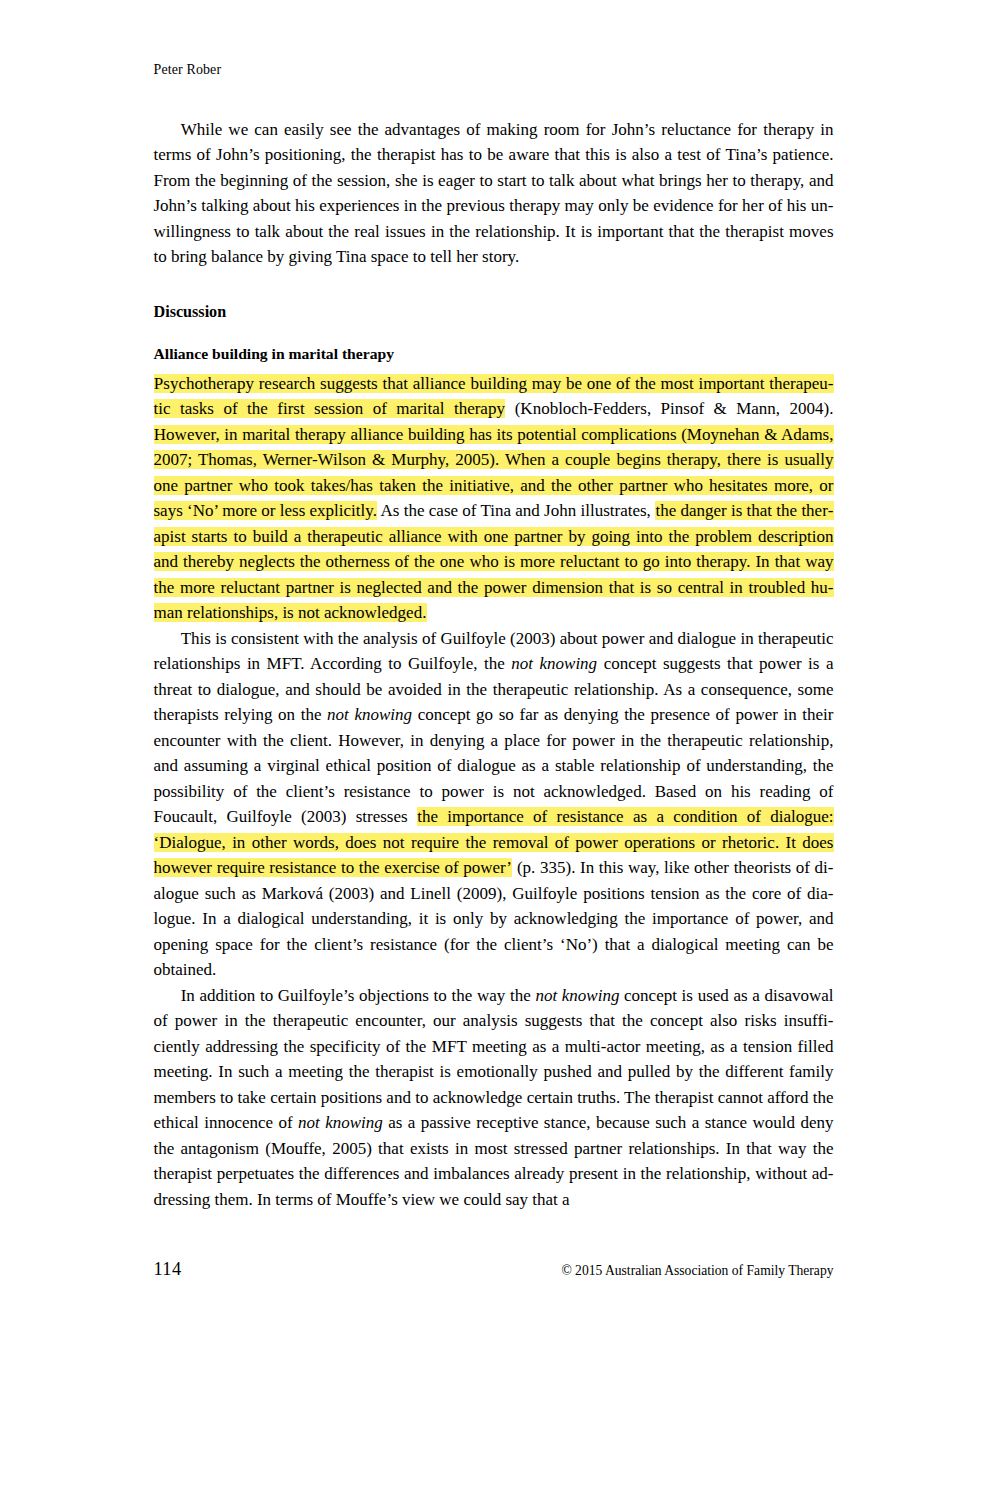Peter Rober
While we can easily see the advantages of making room for John’s reluctance for therapy in terms of John’s positioning, the therapist has to be aware that this is also a test of Tina’s patience. From the beginning of the session, she is eager to start to talk about what brings her to therapy, and John’s talking about his experiences in the previous therapy may only be evidence for her of his unwillingness to talk about the real issues in the relationship. It is important that the therapist moves to bring balance by giving Tina space to tell her story.
Discussion
Alliance building in marital therapy
Psychotherapy research suggests that alliance building may be one of the most important therapeutic tasks of the first session of marital therapy (Knobloch-Fedders, Pinsof & Mann, 2004). However, in marital therapy alliance building has its potential complications (Moynehan & Adams, 2007; Thomas, Werner-Wilson & Murphy, 2005). When a couple begins therapy, there is usually one partner who took takes/has taken the initiative, and the other partner who hesitates more, or says ‘No’ more or less explicitly. As the case of Tina and John illustrates, the danger is that the therapist starts to build a therapeutic alliance with one partner by going into the problem description and thereby neglects the otherness of the one who is more reluctant to go into therapy. In that way the more reluctant partner is neglected and the power dimension that is so central in troubled human relationships, is not acknowledged.
This is consistent with the analysis of Guilfoyle (2003) about power and dialogue in therapeutic relationships in MFT. According to Guilfoyle, the not knowing concept suggests that power is a threat to dialogue, and should be avoided in the therapeutic relationship. As a consequence, some therapists relying on the not knowing concept go so far as denying the presence of power in their encounter with the client. However, in denying a place for power in the therapeutic relationship, and assuming a virginal ethical position of dialogue as a stable relationship of understanding, the possibility of the client’s resistance to power is not acknowledged. Based on his reading of Foucault, Guilfoyle (2003) stresses the importance of resistance as a condition of dialogue: ‘Dialogue, in other words, does not require the removal of power operations or rhetoric. It does however require resistance to the exercise of power’ (p. 335). In this way, like other theorists of dialogue such as Marková (2003) and Linell (2009), Guilfoyle positions tension as the core of dialogue. In a dialogical understanding, it is only by acknowledging the importance of power, and opening space for the client’s resistance (for the client’s ‘No’) that a dialogical meeting can be obtained.
In addition to Guilfoyle’s objections to the way the not knowing concept is used as a disavowal of power in the therapeutic encounter, our analysis suggests that the concept also risks insufficiently addressing the specificity of the MFT meeting as a multi-actor meeting, as a tension filled meeting. In such a meeting the therapist is emotionally pushed and pulled by the different family members to take certain positions and to acknowledge certain truths. The therapist cannot afford the ethical innocence of not knowing as a passive receptive stance, because such a stance would deny the antagonism (Mouffe, 2005) that exists in most stressed partner relationships. In that way the therapist perpetuates the differences and imbalances already present in the relationship, without addressing them. In terms of Mouffe’s view we could say that a
114 © 2015 Australian Association of Family Therapy